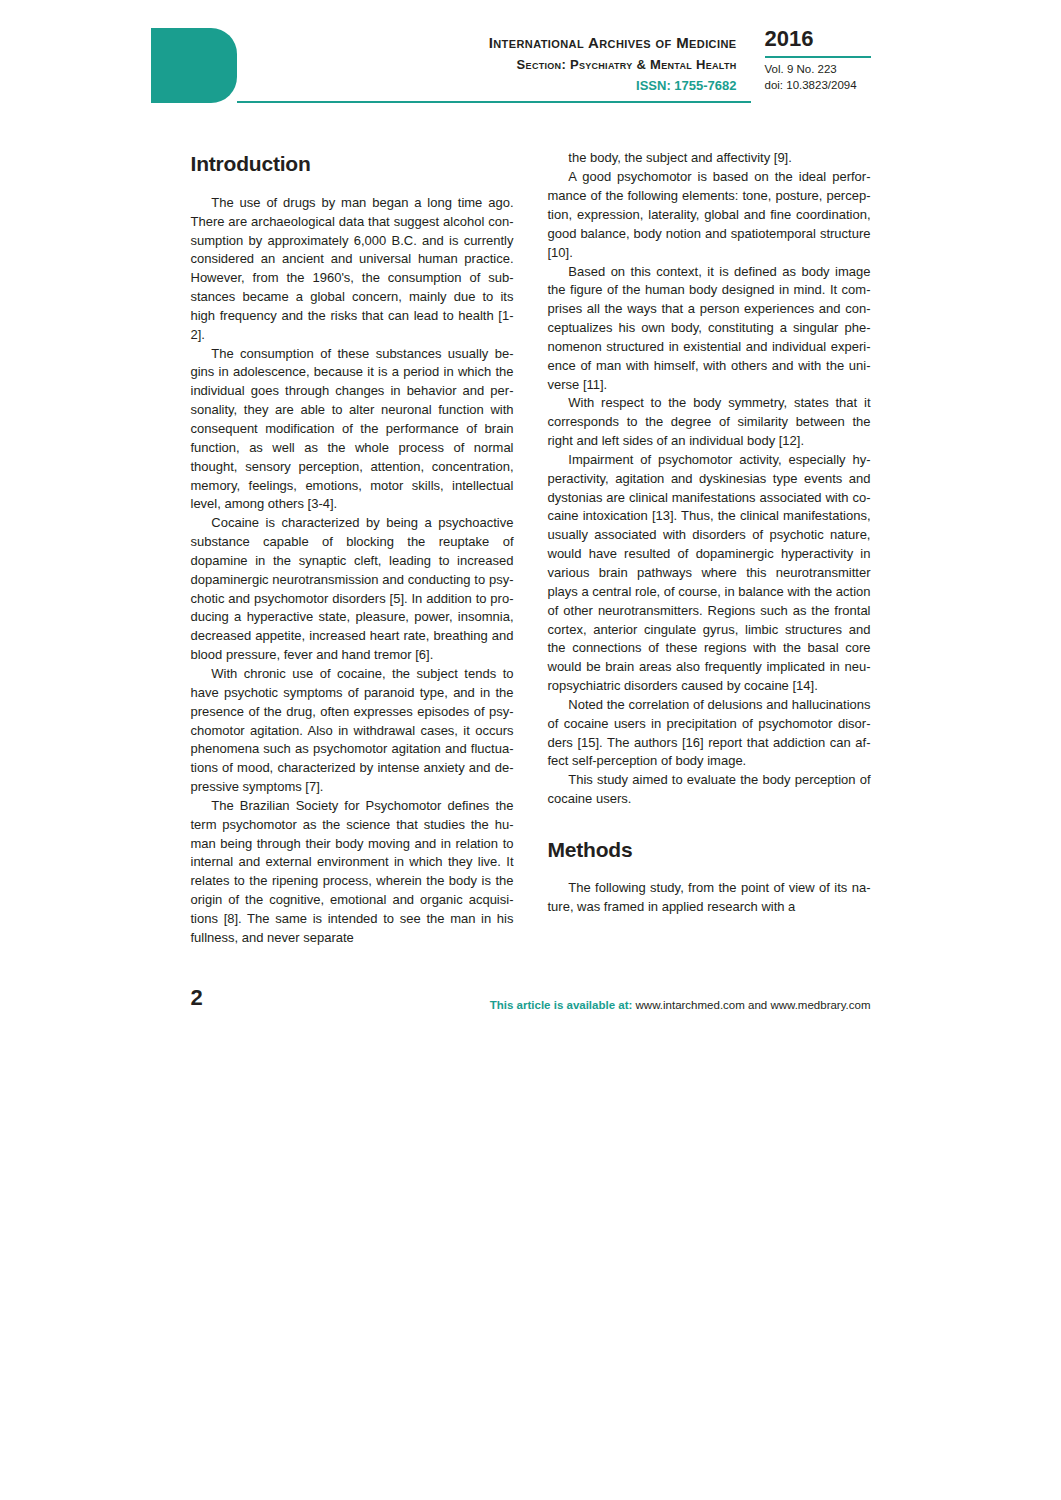International Archives of Medicine
Section: Psychiatry & Mental Health
ISSN: 1755-7682
2016
Vol. 9 No. 223
doi: 10.3823/2094
Introduction
The use of drugs by man began a long time ago. There are archaeological data that suggest alcohol consumption by approximately 6,000 B.C. and is currently considered an ancient and universal human practice. However, from the 1960's, the consumption of substances became a global concern, mainly due to its high frequency and the risks that can lead to health [1-2].
The consumption of these substances usually begins in adolescence, because it is a period in which the individual goes through changes in behavior and personality, they are able to alter neuronal function with consequent modification of the performance of brain function, as well as the whole process of normal thought, sensory perception, attention, concentration, memory, feelings, emotions, motor skills, intellectual level, among others [3-4].
Cocaine is characterized by being a psychoactive substance capable of blocking the reuptake of dopamine in the synaptic cleft, leading to increased dopaminergic neurotransmission and conducting to psychotic and psychomotor disorders [5]. In addition to producing a hyperactive state, pleasure, power, insomnia, decreased appetite, increased heart rate, breathing and blood pressure, fever and hand tremor [6].
With chronic use of cocaine, the subject tends to have psychotic symptoms of paranoid type, and in the presence of the drug, often expresses episodes of psychomotor agitation. Also in withdrawal cases, it occurs phenomena such as psychomotor agitation and fluctuations of mood, characterized by intense anxiety and depressive symptoms [7].
The Brazilian Society for Psychomotor defines the term psychomotor as the science that studies the human being through their body moving and in relation to internal and external environment in which they live. It relates to the ripening process, wherein the body is the origin of the cognitive, emotional and organic acquisitions [8]. The same is intended to see the man in his fullness, and never separate
the body, the subject and affectivity [9].
A good psychomotor is based on the ideal performance of the following elements: tone, posture, perception, expression, laterality, global and fine coordination, good balance, body notion and spatiotemporal structure [10].
Based on this context, it is defined as body image the figure of the human body designed in mind. It comprises all the ways that a person experiences and conceptualizes his own body, constituting a singular phenomenon structured in existential and individual experience of man with himself, with others and with the universe [11].
With respect to the body symmetry, states that it corresponds to the degree of similarity between the right and left sides of an individual body [12].
Impairment of psychomotor activity, especially hyperactivity, agitation and dyskinesias type events and dystonias are clinical manifestations associated with cocaine intoxication [13]. Thus, the clinical manifestations, usually associated with disorders of psychotic nature, would have resulted of dopaminergic hyperactivity in various brain pathways where this neurotransmitter plays a central role, of course, in balance with the action of other neurotransmitters. Regions such as the frontal cortex, anterior cingulate gyrus, limbic structures and the connections of these regions with the basal core would be brain areas also frequently implicated in neuropsychiatric disorders caused by cocaine [14].
Noted the correlation of delusions and hallucinations of cocaine users in precipitation of psychomotor disorders [15]. The authors [16] report that addiction can affect self-perception of body image.
This study aimed to evaluate the body perception of cocaine users.
Methods
The following study, from the point of view of its nature, was framed in applied research with a
2
This article is available at: www.intarchmed.com and www.medbrary.com